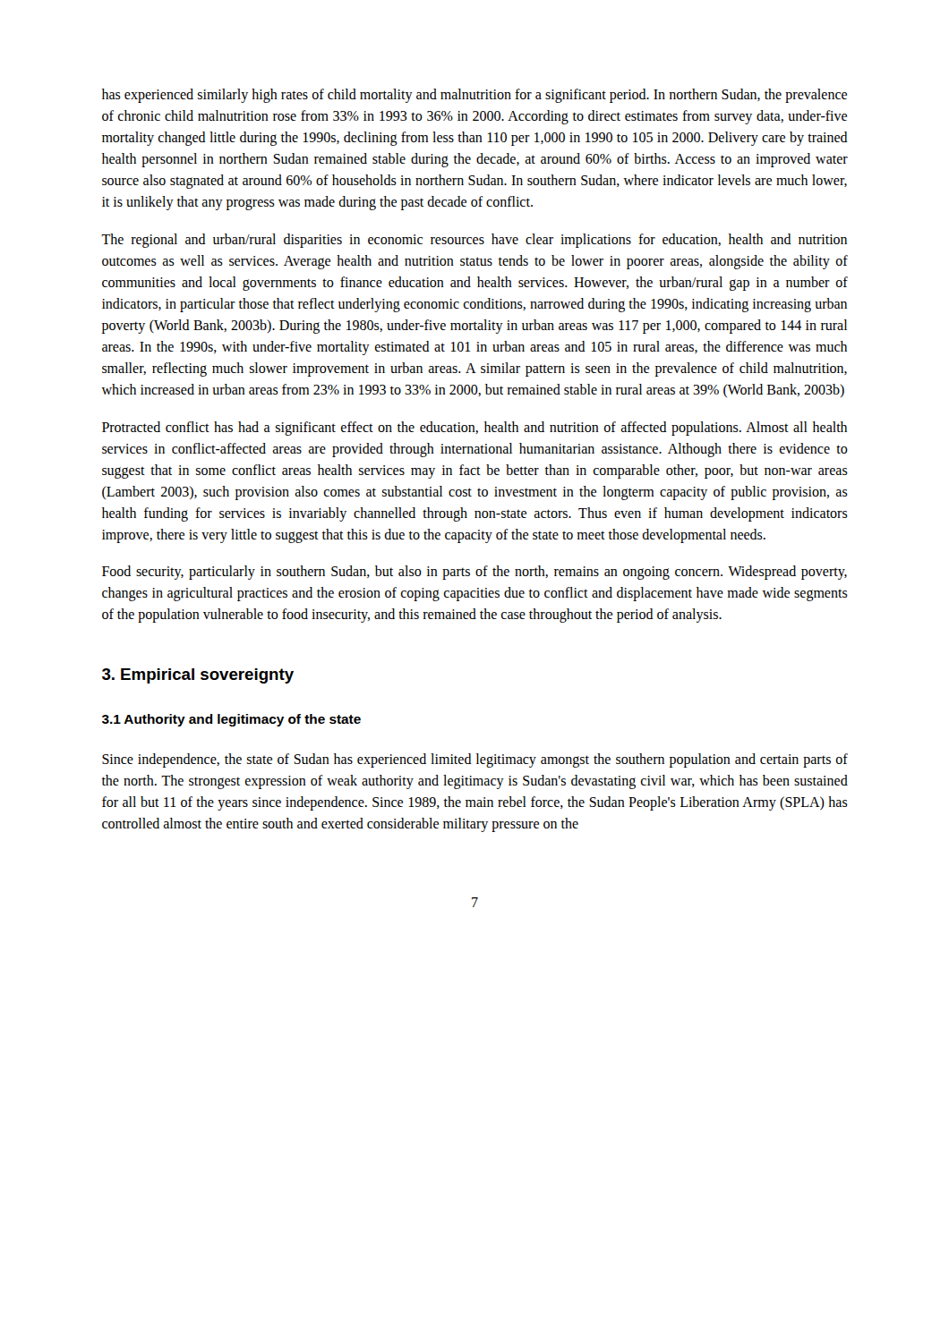has experienced similarly high rates of child mortality and malnutrition for a significant period. In northern Sudan, the prevalence of chronic child malnutrition rose from 33% in 1993 to 36% in 2000. According to direct estimates from survey data, under-five mortality changed little during the 1990s, declining from less than 110 per 1,000 in 1990 to 105 in 2000. Delivery care by trained health personnel in northern Sudan remained stable during the decade, at around 60% of births. Access to an improved water source also stagnated at around 60% of households in northern Sudan. In southern Sudan, where indicator levels are much lower, it is unlikely that any progress was made during the past decade of conflict.
The regional and urban/rural disparities in economic resources have clear implications for education, health and nutrition outcomes as well as services. Average health and nutrition status tends to be lower in poorer areas, alongside the ability of communities and local governments to finance education and health services. However, the urban/rural gap in a number of indicators, in particular those that reflect underlying economic conditions, narrowed during the 1990s, indicating increasing urban poverty (World Bank, 2003b). During the 1980s, under-five mortality in urban areas was 117 per 1,000, compared to 144 in rural areas. In the 1990s, with under-five mortality estimated at 101 in urban areas and 105 in rural areas, the difference was much smaller, reflecting much slower improvement in urban areas. A similar pattern is seen in the prevalence of child malnutrition, which increased in urban areas from 23% in 1993 to 33% in 2000, but remained stable in rural areas at 39% (World Bank, 2003b)
Protracted conflict has had a significant effect on the education, health and nutrition of affected populations. Almost all health services in conflict-affected areas are provided through international humanitarian assistance. Although there is evidence to suggest that in some conflict areas health services may in fact be better than in comparable other, poor, but non-war areas (Lambert 2003), such provision also comes at substantial cost to investment in the longterm capacity of public provision, as health funding for services is invariably channelled through non-state actors. Thus even if human development indicators improve, there is very little to suggest that this is due to the capacity of the state to meet those developmental needs.
Food security, particularly in southern Sudan, but also in parts of the north, remains an ongoing concern. Widespread poverty, changes in agricultural practices and the erosion of coping capacities due to conflict and displacement have made wide segments of the population vulnerable to food insecurity, and this remained the case throughout the period of analysis.
3. Empirical sovereignty
3.1 Authority and legitimacy of the state
Since independence, the state of Sudan has experienced limited legitimacy amongst the southern population and certain parts of the north. The strongest expression of weak authority and legitimacy is Sudan's devastating civil war, which has been sustained for all but 11 of the years since independence. Since 1989, the main rebel force, the Sudan People's Liberation Army (SPLA) has controlled almost the entire south and exerted considerable military pressure on the
7